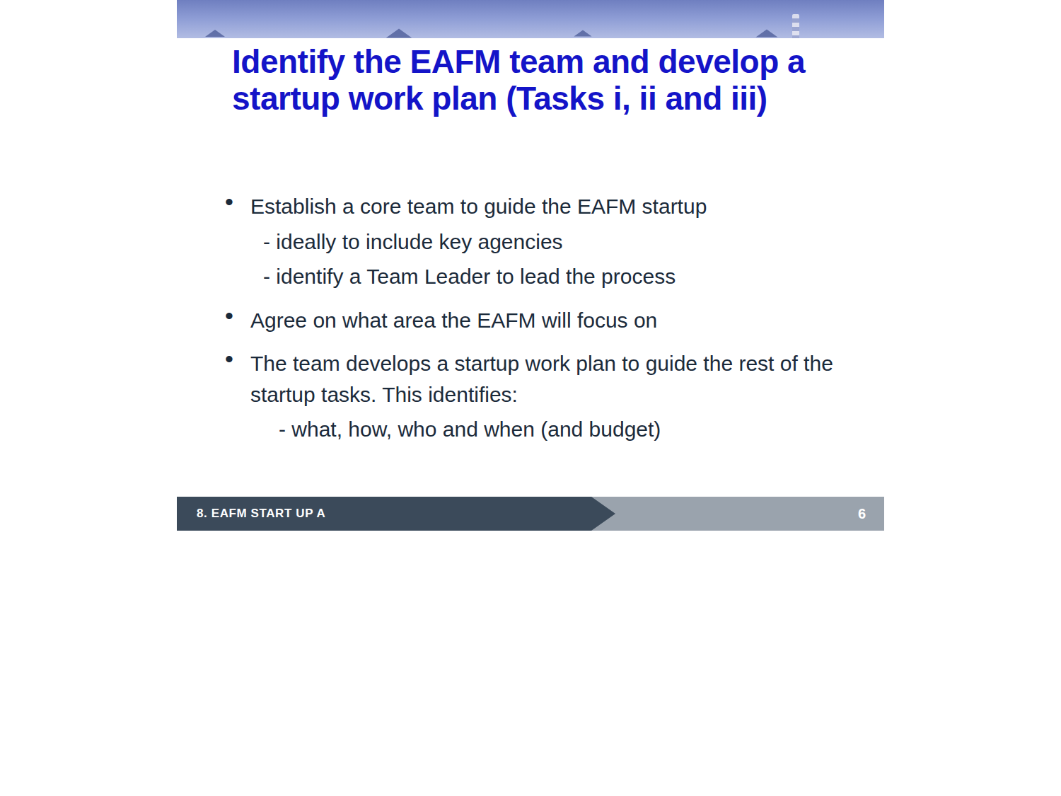Identify the EAFM team and develop a startup work plan (Tasks i, ii and iii)
Establish a core team to guide the EAFM startup - ideally to include key agencies - identify a Team Leader to lead the process
Agree on what area the EAFM will focus on
The team develops a startup work plan to guide the rest of the startup tasks. This identifies: - what, how, who and when (and budget)
8. EAFM START UP A
6